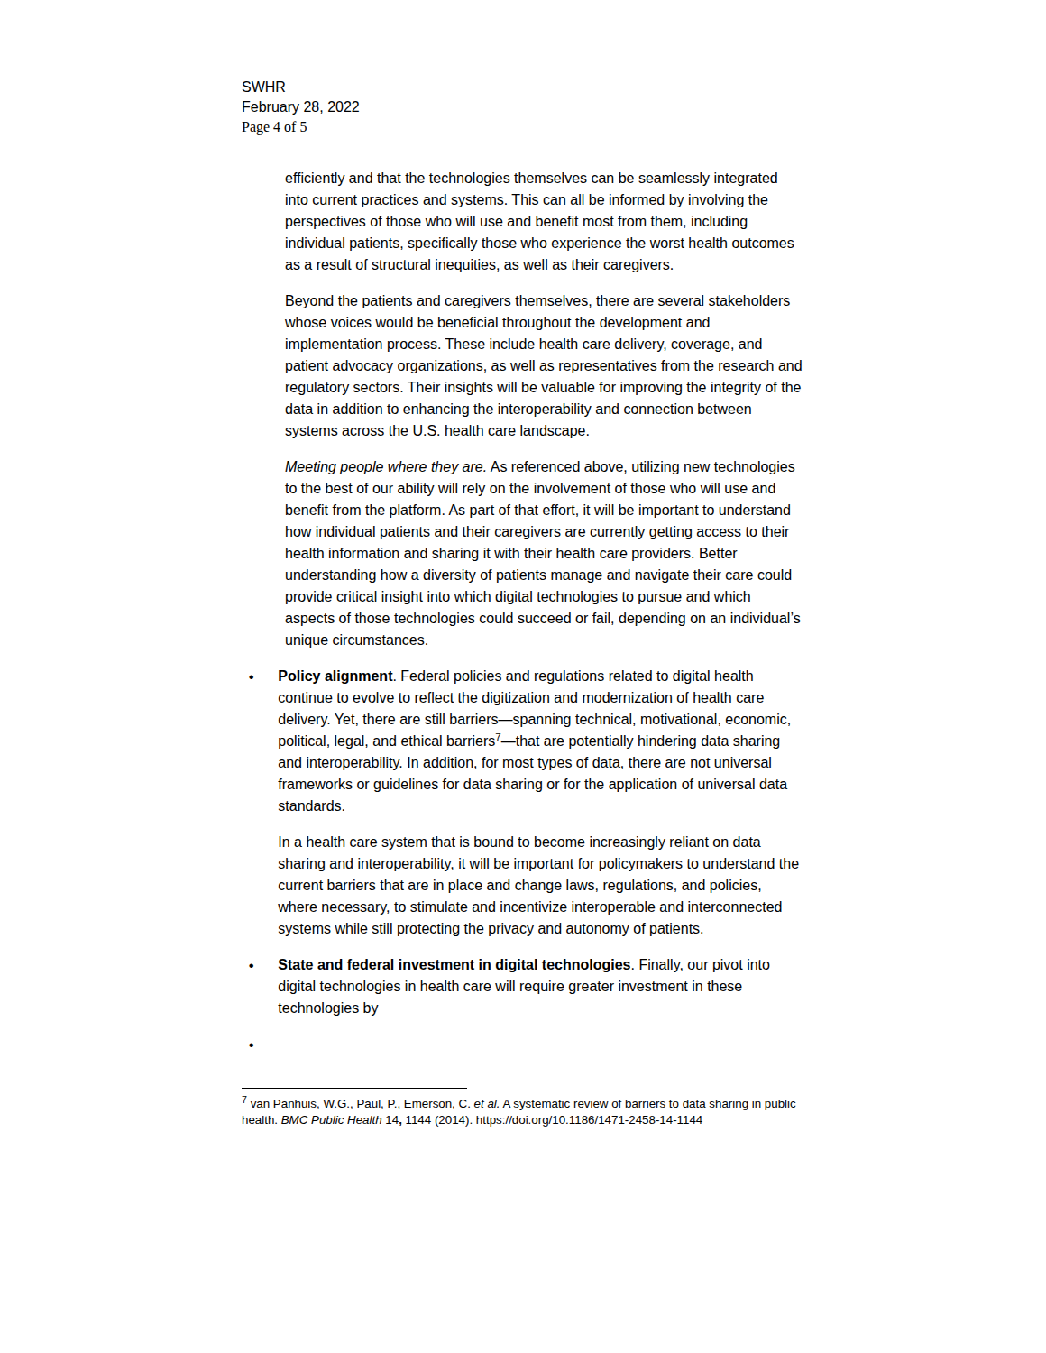SWHR
February 28, 2022
Page 4 of 5
efficiently and that the technologies themselves can be seamlessly integrated into current practices and systems. This can all be informed by involving the perspectives of those who will use and benefit most from them, including individual patients, specifically those who experience the worst health outcomes as a result of structural inequities, as well as their caregivers.
Beyond the patients and caregivers themselves, there are several stakeholders whose voices would be beneficial throughout the development and implementation process. These include health care delivery, coverage, and patient advocacy organizations, as well as representatives from the research and regulatory sectors. Their insights will be valuable for improving the integrity of the data in addition to enhancing the interoperability and connection between systems across the U.S. health care landscape.
Meeting people where they are. As referenced above, utilizing new technologies to the best of our ability will rely on the involvement of those who will use and benefit from the platform. As part of that effort, it will be important to understand how individual patients and their caregivers are currently getting access to their health information and sharing it with their health care providers. Better understanding how a diversity of patients manage and navigate their care could provide critical insight into which digital technologies to pursue and which aspects of those technologies could succeed or fail, depending on an individual’s unique circumstances.
Policy alignment. Federal policies and regulations related to digital health continue to evolve to reflect the digitization and modernization of health care delivery. Yet, there are still barriers—spanning technical, motivational, economic, political, legal, and ethical barriers7—that are potentially hindering data sharing and interoperability. In addition, for most types of data, there are not universal frameworks or guidelines for data sharing or for the application of universal data standards.
In a health care system that is bound to become increasingly reliant on data sharing and interoperability, it will be important for policymakers to understand the current barriers that are in place and change laws, regulations, and policies, where necessary, to stimulate and incentivize interoperable and interconnected systems while still protecting the privacy and autonomy of patients.
State and federal investment in digital technologies. Finally, our pivot into digital technologies in health care will require greater investment in these technologies by
7 van Panhuis, W.G., Paul, P., Emerson, C. et al. A systematic review of barriers to data sharing in public health. BMC Public Health 14, 1144 (2014). https://doi.org/10.1186/1471-2458-14-1144